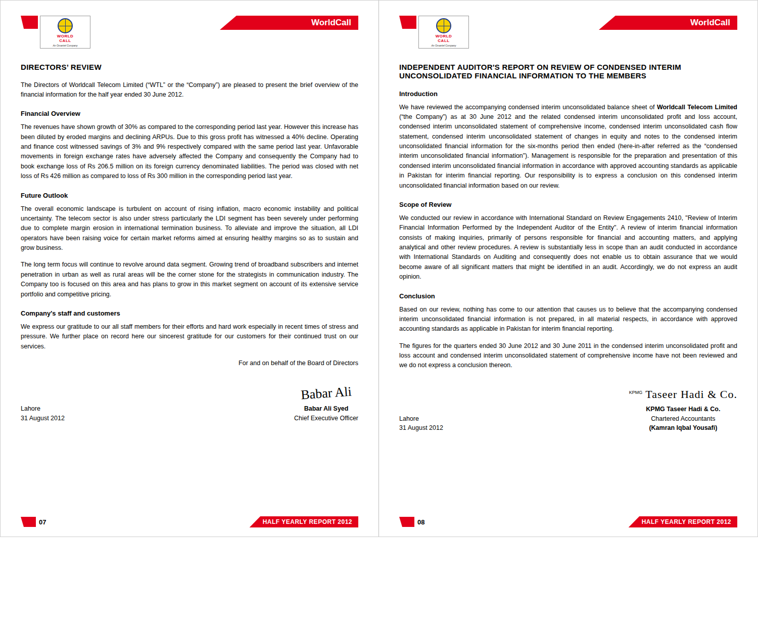WORLD
CALL
An Omantel Company
WorldCall
DIRECTORS’ REVIEW
The Directors of Worldcall Telecom Limited (“WTL” or the “Company”) are pleased to present the brief overview of the financial information for the half year ended 30 June 2012.
Financial Overview
The revenues have shown growth of 30% as compared to the corresponding period last year. However this increase has been diluted by eroded margins and declining ARPUs. Due to this gross profit has witnessed a 40% decline. Operating and finance cost witnessed savings of 3% and 9% respectively compared with the same period last year. Unfavorable movements in foreign exchange rates have adversely affected the Company and consequently the Company had to book exchange loss of Rs 206.5 million on its foreign currency denominated liabilities. The period was closed with net loss of Rs 426 million as compared to loss of Rs 300 million in the corresponding period last year.
Future Outlook
The overall economic landscape is turbulent on account of rising inflation, macro economic instability and political uncertainty. The telecom sector is also under stress particularly the LDI segment has been severely under performing due to complete margin erosion in international termination business. To alleviate and improve the situation, all LDI operators have been raising voice for certain market reforms aimed at ensuring healthy margins so as to sustain and grow business.
The long term focus will continue to revolve around data segment. Growing trend of broadband subscribers and internet penetration in urban as well as rural areas will be the corner stone for the strategists in communication industry. The Company too is focused on this area and has plans to grow in this market segment on account of its extensive service portfolio and competitive pricing.
Company's staff and customers
We express our gratitude to our all staff members for their efforts and hard work especially in recent times of stress and pressure. We further place on record here our sincerest gratitude for our customers for their continued trust on our services.
For and on behalf of the Board of Directors
Lahore
31 August 2012
Babar Ali
Babar Ali Syed
Chief Executive Officer
07
HALF YEARLY REPORT 2012
WORLD
CALL
An Omantel Company
WorldCall
INDEPENDENT AUDITOR'S REPORT ON REVIEW OF CONDENSED INTERIM UNCONSOLIDATED FINANCIAL INFORMATION TO THE MEMBERS
Introduction
We have reviewed the accompanying condensed interim unconsolidated balance sheet of Worldcall Telecom Limited (“the Company”) as at 30 June 2012 and the related condensed interim unconsolidated profit and loss account, condensed interim unconsolidated statement of comprehensive income, condensed interim unconsolidated cash flow statement, condensed interim unconsolidated statement of changes in equity and notes to the condensed interim unconsolidated financial information for the six-months period then ended (here-in-after referred as the “condensed interim unconsolidated financial information”). Management is responsible for the preparation and presentation of this condensed interim unconsolidated financial information in accordance with approved accounting standards as applicable in Pakistan for interim financial reporting. Our responsibility is to express a conclusion on this condensed interim unconsolidated financial information based on our review.
Scope of Review
We conducted our review in accordance with International Standard on Review Engagements 2410, "Review of Interim Financial Information Performed by the Independent Auditor of the Entity". A review of interim financial information consists of making inquiries, primarily of persons responsible for financial and accounting matters, and applying analytical and other review procedures. A review is substantially less in scope than an audit conducted in accordance with International Standards on Auditing and consequently does not enable us to obtain assurance that we would become aware of all significant matters that might be identified in an audit. Accordingly, we do not express an audit opinion.
Conclusion
Based on our review, nothing has come to our attention that causes us to believe that the accompanying condensed interim unconsolidated financial information is not prepared, in all material respects, in accordance with approved accounting standards as applicable in Pakistan for interim financial reporting.
The figures for the quarters ended 30 June 2012 and 30 June 2011 in the condensed interim unconsolidated profit and loss account and condensed interim unconsolidated statement of comprehensive income have not been reviewed and we do not express a conclusion thereon.
Lahore
31 August 2012
KPMG Taseer Hadi & Co.
KPMG Taseer Hadi & Co.
Chartered Accountants
(Kamran Iqbal Yousafi)
08
HALF YEARLY REPORT 2012